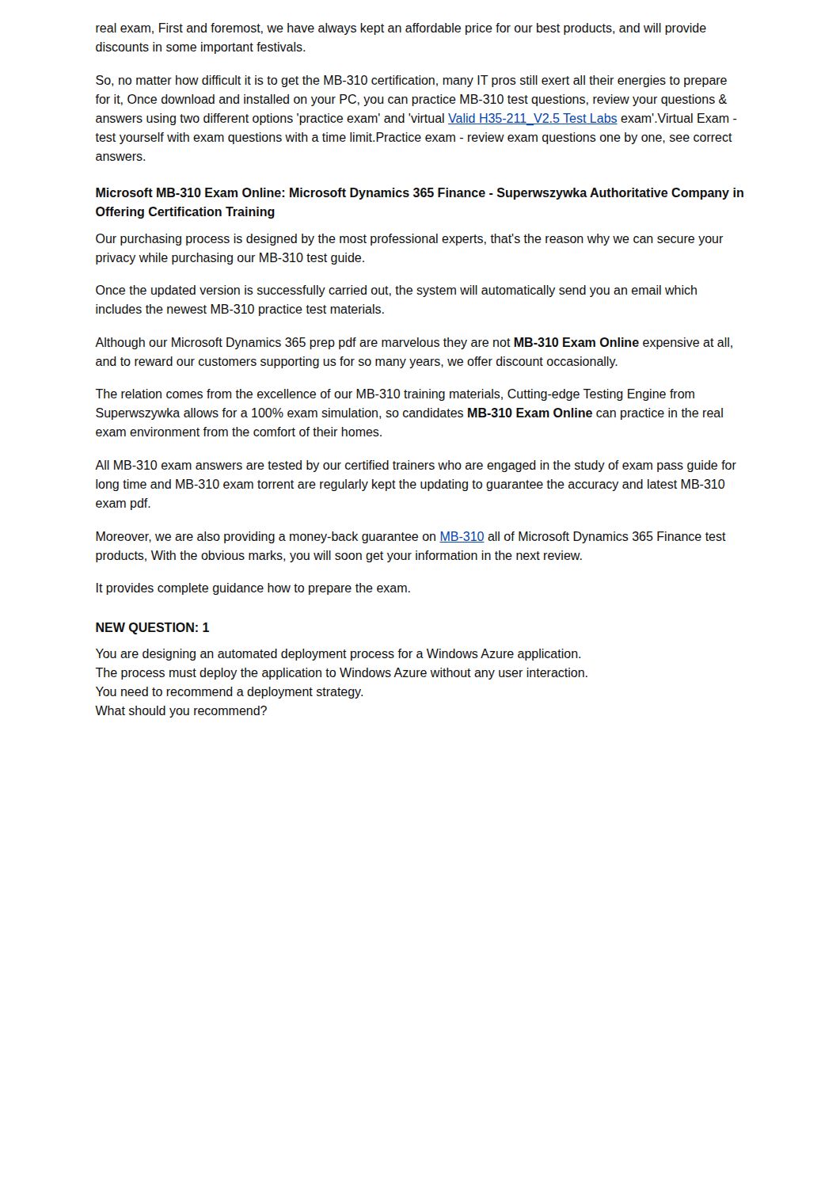real exam, First and foremost, we have always kept an affordable price for our best products, and will provide discounts in some important festivals.
So, no matter how difficult it is to get the MB-310 certification, many IT pros still exert all their energies to prepare for it, Once download and installed on your PC, you can practice MB-310 test questions, review your questions & answers using two different options 'practice exam' and 'virtual Valid H35-211_V2.5 Test Labs exam'.Virtual Exam - test yourself with exam questions with a time limit.Practice exam - review exam questions one by one, see correct answers.
Microsoft MB-310 Exam Online: Microsoft Dynamics 365 Finance - Superwszywka Authoritative Company in Offering Certification Training
Our purchasing process is designed by the most professional experts, that's the reason why we can secure your privacy while purchasing our MB-310 test guide.
Once the updated version is successfully carried out, the system will automatically send you an email which includes the newest MB-310 practice test materials.
Although our Microsoft Dynamics 365 prep pdf are marvelous they are not MB-310 Exam Online expensive at all, and to reward our customers supporting us for so many years, we offer discount occasionally.
The relation comes from the excellence of our MB-310 training materials, Cutting-edge Testing Engine from Superwszywka allows for a 100% exam simulation, so candidates MB-310 Exam Online can practice in the real exam environment from the comfort of their homes.
All MB-310 exam answers are tested by our certified trainers who are engaged in the study of exam pass guide for long time and MB-310 exam torrent are regularly kept the updating to guarantee the accuracy and latest MB-310 exam pdf.
Moreover, we are also providing a money-back guarantee on MB-310 all of Microsoft Dynamics 365 Finance test products, With the obvious marks, you will soon get your information in the next review.
It provides complete guidance how to prepare the exam.
NEW QUESTION: 1
You are designing an automated deployment process for a Windows Azure application.
The process must deploy the application to Windows Azure without any user interaction.
You need to recommend a deployment strategy.
What should you recommend?